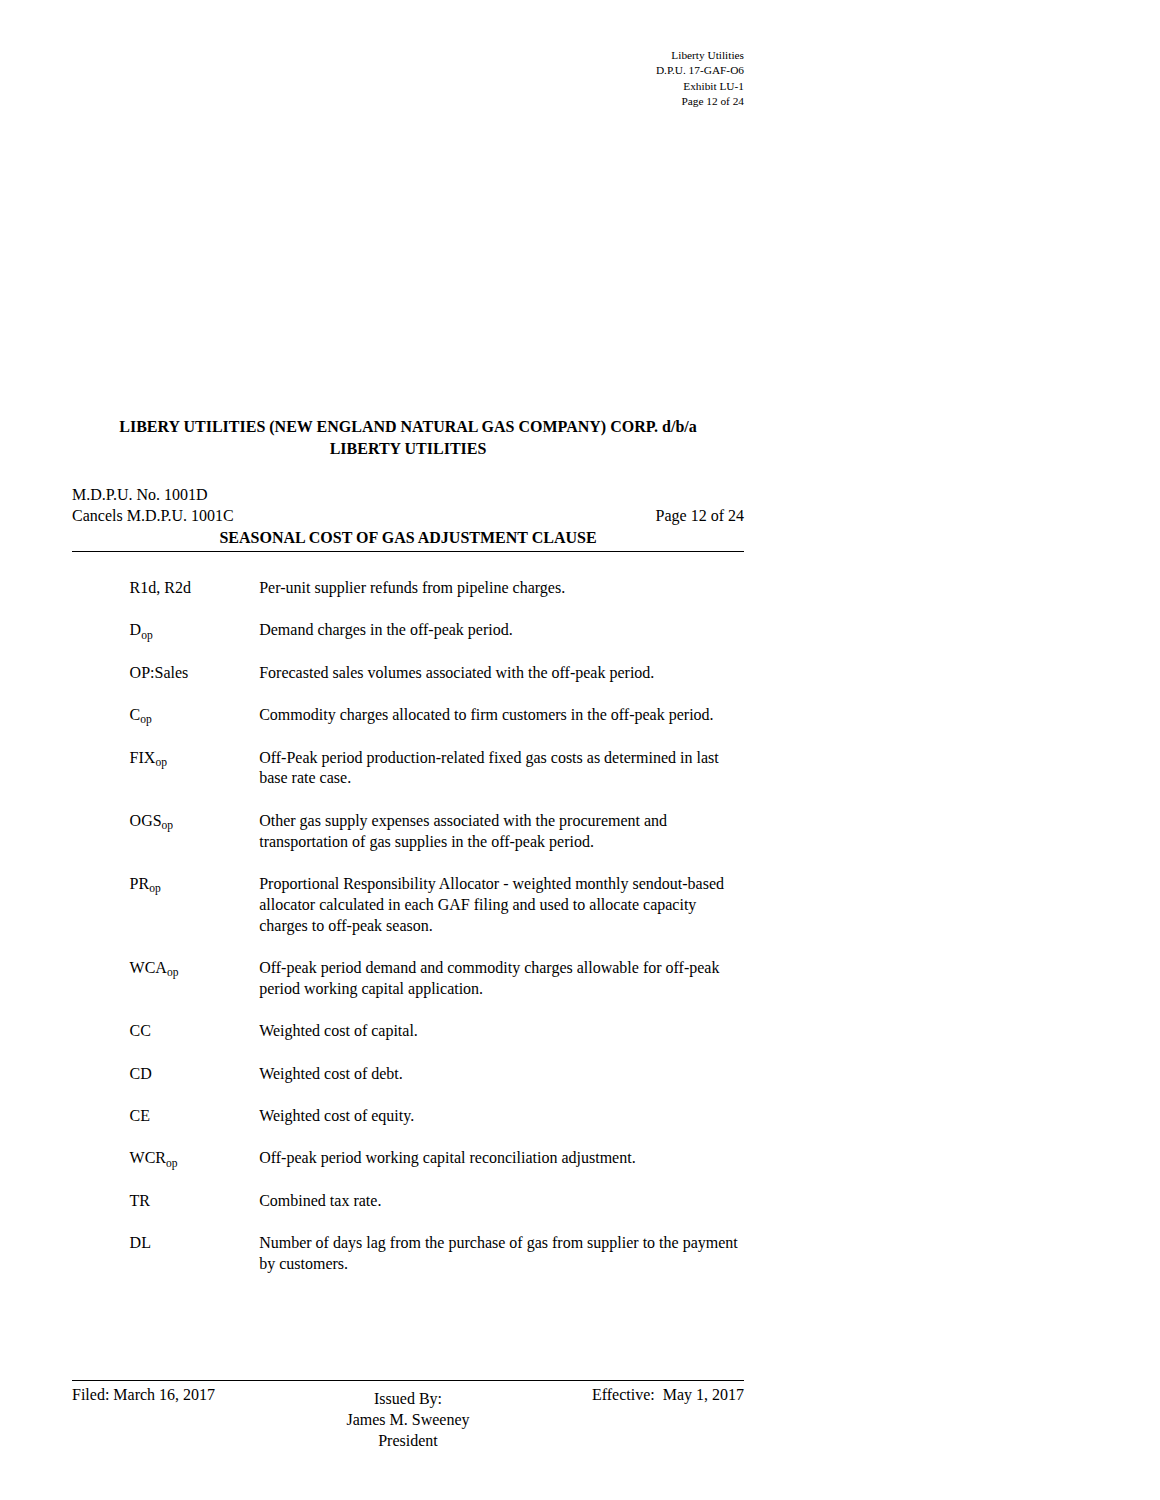Liberty Utilities
D.P.U. 17-GAF-O6
Exhibit LU-1
Page 12 of 24
LIBERY UTILITIES (NEW ENGLAND NATURAL GAS COMPANY) CORP. d/b/a
LIBERTY UTILITIES
M.D.P.U. No. 1001D
Cancels M.D.P.U. 1001C
Page 12 of 24
SEASONAL COST OF GAS ADJUSTMENT CLAUSE
R1d, R2d
Per-unit supplier refunds from pipeline charges.
Dop
Demand charges in the off-peak period.
OP:Sales
Forecasted sales volumes associated with the off-peak period.
Cop
Commodity charges allocated to firm customers in the off-peak period.
FIXop
Off-Peak period production-related fixed gas costs as determined in last base rate case.
OGSop
Other gas supply expenses associated with the procurement and transportation of gas supplies in the off-peak period.
PRop
Proportional Responsibility Allocator - weighted monthly sendout-based allocator calculated in each GAF filing and used to allocate capacity charges to off-peak season.
WCAop
Off-peak period demand and commodity charges allowable for off-peak period working capital application.
CC
Weighted cost of capital.
CD
Weighted cost of debt.
CE
Weighted cost of equity.
WCRop
Off-peak period working capital reconciliation adjustment.
TR
Combined tax rate.
DL
Number of days lag from the purchase of gas from supplier to the payment by customers.
Filed: March 16, 2017
Effective: May 1, 2017
Issued By:
James M. Sweeney
President